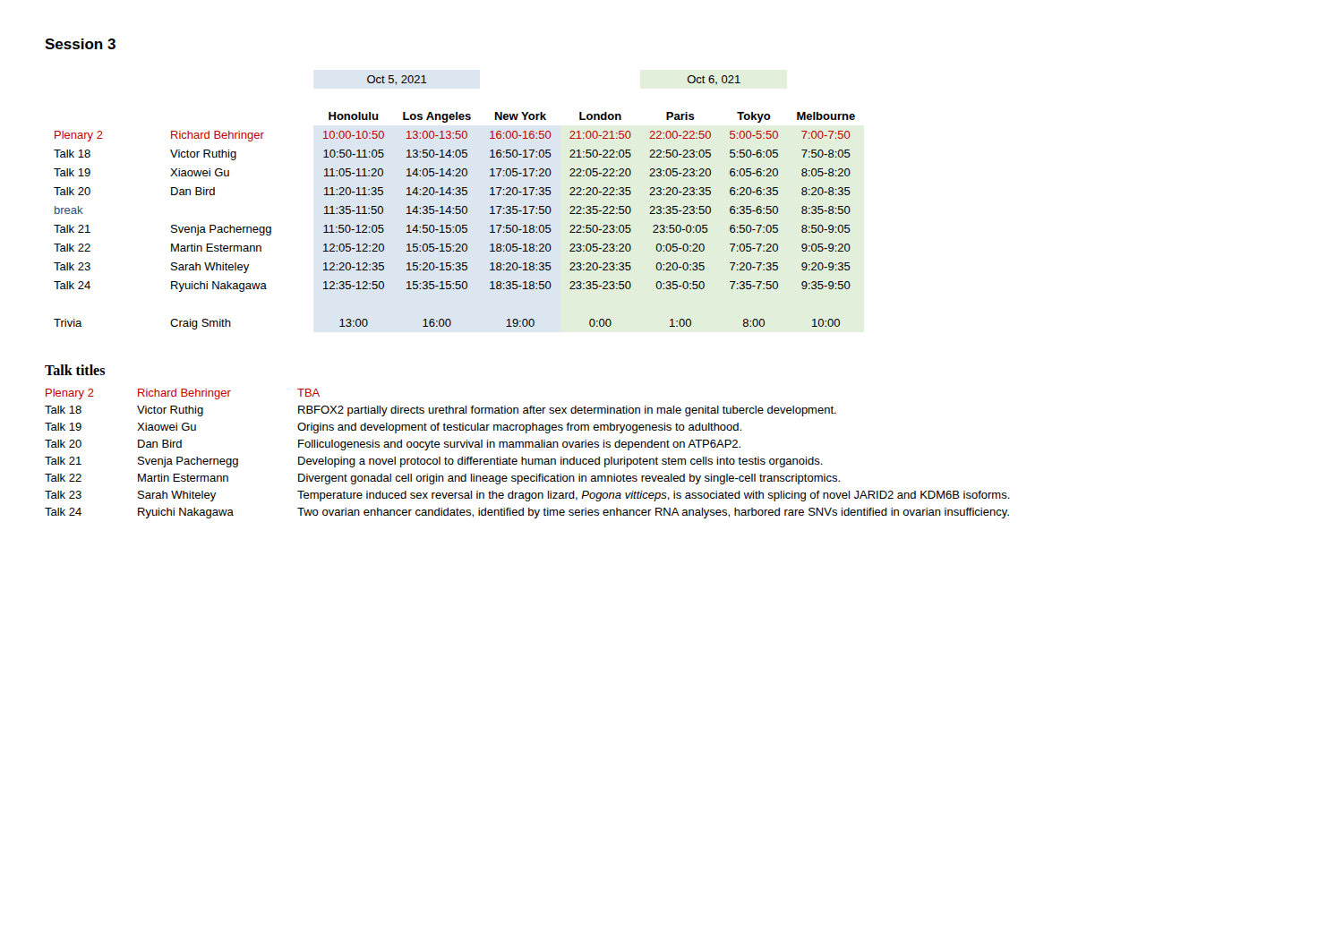Session 3
| | | Oct 5, 2021 | | | Oct 6, 021 |
| | | Honolulu | Los Angeles | New York | London | Paris | Tokyo | Melbourne |
| Plenary 2 | Richard Behringer | 10:00-10:50 | 13:00-13:50 | 16:00-16:50 | 21:00-21:50 | 22:00-22:50 | 5:00-5:50 | 7:00-7:50 |
| Talk 18 | Victor Ruthig | 10:50-11:05 | 13:50-14:05 | 16:50-17:05 | 21:50-22:05 | 22:50-23:05 | 5:50-6:05 | 7:50-8:05 |
| Talk 19 | Xiaowei Gu | 11:05-11:20 | 14:05-14:20 | 17:05-17:20 | 22:05-22:20 | 23:05-23:20 | 6:05-6:20 | 8:05-8:20 |
| Talk 20 | Dan Bird | 11:20-11:35 | 14:20-14:35 | 17:20-17:35 | 22:20-22:35 | 23:20-23:35 | 6:20-6:35 | 8:20-8:35 |
| break | | 11:35-11:50 | 14:35-14:50 | 17:35-17:50 | 22:35-22:50 | 23:35-23:50 | 6:35-6:50 | 8:35-8:50 |
| Talk 21 | Svenja Pachernegg | 11:50-12:05 | 14:50-15:05 | 17:50-18:05 | 22:50-23:05 | 23:50-0:05 | 6:50-7:05 | 8:50-9:05 |
| Talk 22 | Martin Estermann | 12:05-12:20 | 15:05-15:20 | 18:05-18:20 | 23:05-23:20 | 0:05-0:20 | 7:05-7:20 | 9:05-9:20 |
| Talk 23 | Sarah Whiteley | 12:20-12:35 | 15:20-15:35 | 18:20-18:35 | 23:20-23:35 | 0:20-0:35 | 7:20-7:35 | 9:20-9:35 |
| Talk 24 | Ryuichi Nakagawa | 12:35-12:50 | 15:35-15:50 | 18:35-18:50 | 23:35-23:50 | 0:35-0:50 | 7:35-7:50 | 9:35-9:50 |
| Trivia | Craig Smith | 13:00 | 16:00 | 19:00 | 0:00 | 1:00 | 8:00 | 10:00 |
Talk titles
| Plenary 2 | Richard Behringer | TBA |
| Talk 18 | Victor Ruthig | RBFOX2 partially directs urethral formation after sex determination in male genital tubercle development. |
| Talk 19 | Xiaowei Gu | Origins and development of testicular macrophages from embryogenesis to adulthood. |
| Talk 20 | Dan Bird | Folliculogenesis and oocyte survival in mammalian ovaries is dependent on ATP6AP2. |
| Talk 21 | Svenja Pachernegg | Developing a novel protocol to differentiate human induced pluripotent stem cells into testis organoids. |
| Talk 22 | Martin Estermann | Divergent gonadal cell origin and lineage specification in amniotes revealed by single-cell transcriptomics. |
| Talk 23 | Sarah Whiteley | Temperature induced sex reversal in the dragon lizard, Pogona vitticeps , is associated with splicing of novel JARID2 and KDM6B isoforms. |
| Talk 24 | Ryuichi Nakagawa | Two ovarian enhancer candidates, identified by time series enhancer RNA analyses, harbored rare SNVs identified in ovarian insufficiency. |